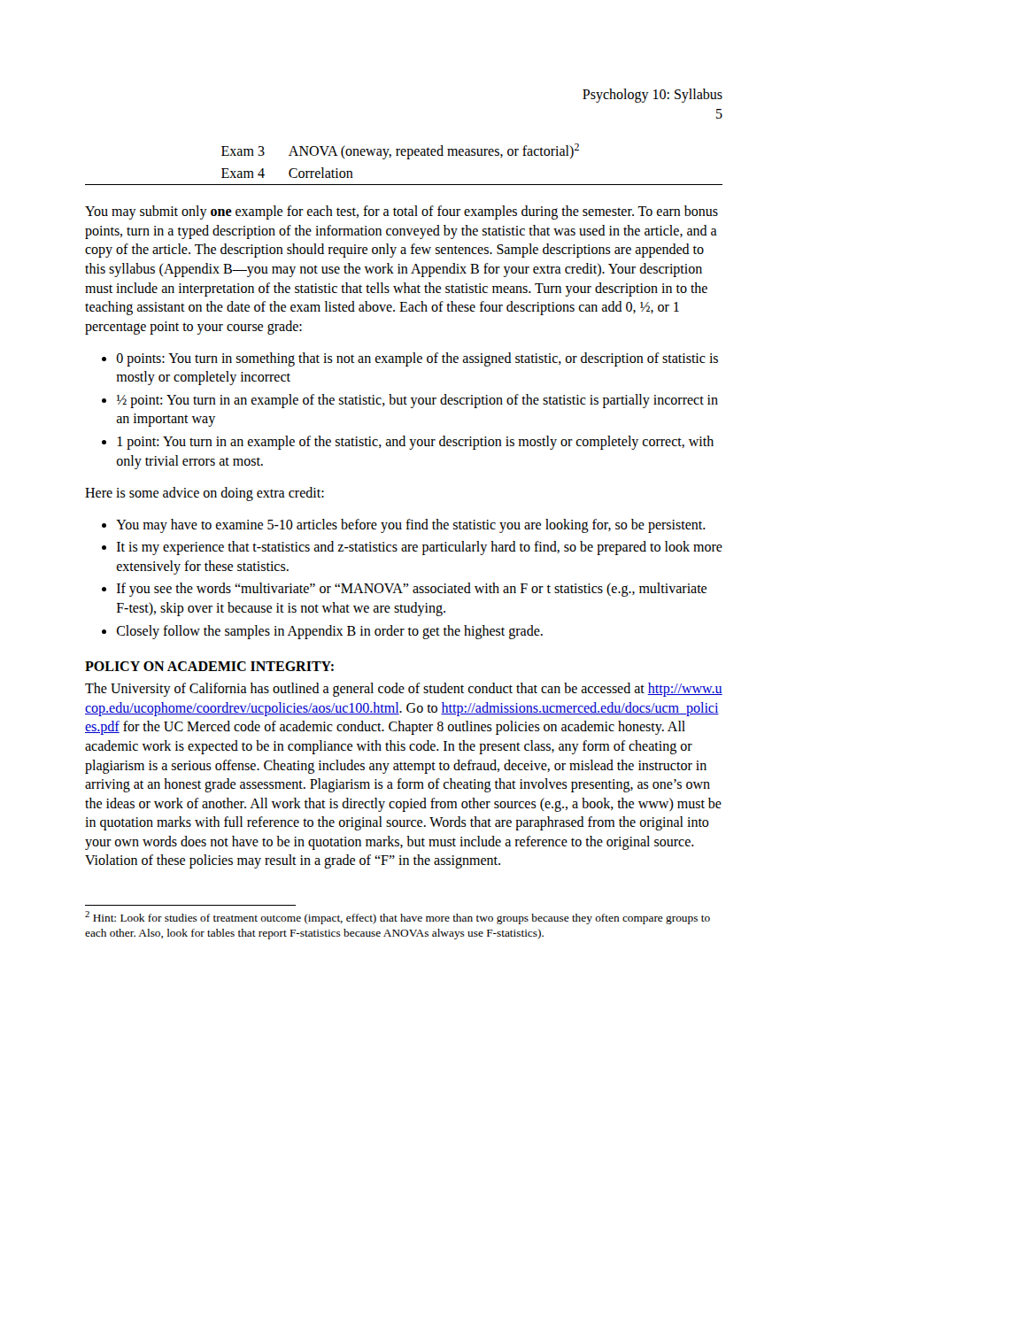Psychology 10: Syllabus 5
| Exam 3 | ANOVA (oneway, repeated measures, or factorial) 2 |
| Exam 4 | Correlation |
You may submit only one example for each test, for a total of four examples during the semester. To earn bonus points, turn in a typed description of the information conveyed by the statistic that was used in the article, and a copy of the article. The description should require only a few sentences. Sample descriptions are appended to this syllabus (Appendix B—you may not use the work in Appendix B for your extra credit). Your description must include an interpretation of the statistic that tells what the statistic means. Turn your description in to the teaching assistant on the date of the exam listed above. Each of these four descriptions can add 0, ½, or 1 percentage point to your course grade:
0 points: You turn in something that is not an example of the assigned statistic, or description of statistic is mostly or completely incorrect
½ point: You turn in an example of the statistic, but your description of the statistic is partially incorrect in an important way
1 point: You turn in an example of the statistic, and your description is mostly or completely correct, with only trivial errors at most.
Here is some advice on doing extra credit:
You may have to examine 5-10 articles before you find the statistic you are looking for, so be persistent.
It is my experience that t-statistics and z-statistics are particularly hard to find, so be prepared to look more extensively for these statistics.
If you see the words “multivariate” or “MANOVA” associated with an F or t statistics (e.g., multivariate F-test), skip over it because it is not what we are studying.
Closely follow the samples in Appendix B in order to get the highest grade.
POLICY ON ACADEMIC INTEGRITY:
The University of California has outlined a general code of student conduct that can be accessed at http://www.ucop.edu/ucophome/coordrev/ucpolicies/aos/uc100.html. Go to http://admissions.ucmerced.edu/docs/ucm_policies.pdf for the UC Merced code of academic conduct. Chapter 8 outlines policies on academic honesty. All academic work is expected to be in compliance with this code. In the present class, any form of cheating or plagiarism is a serious offense. Cheating includes any attempt to defraud, deceive, or mislead the instructor in arriving at an honest grade assessment. Plagiarism is a form of cheating that involves presenting, as one’s own the ideas or work of another. All work that is directly copied from other sources (e.g., a book, the www) must be in quotation marks with full reference to the original source. Words that are paraphrased from the original into your own words does not have to be in quotation marks, but must include a reference to the original source. Violation of these policies may result in a grade of “F” in the assignment.
2 Hint: Look for studies of treatment outcome (impact, effect) that have more than two groups because they often compare groups to each other. Also, look for tables that report F-statistics because ANOVAs always use F-statistics).